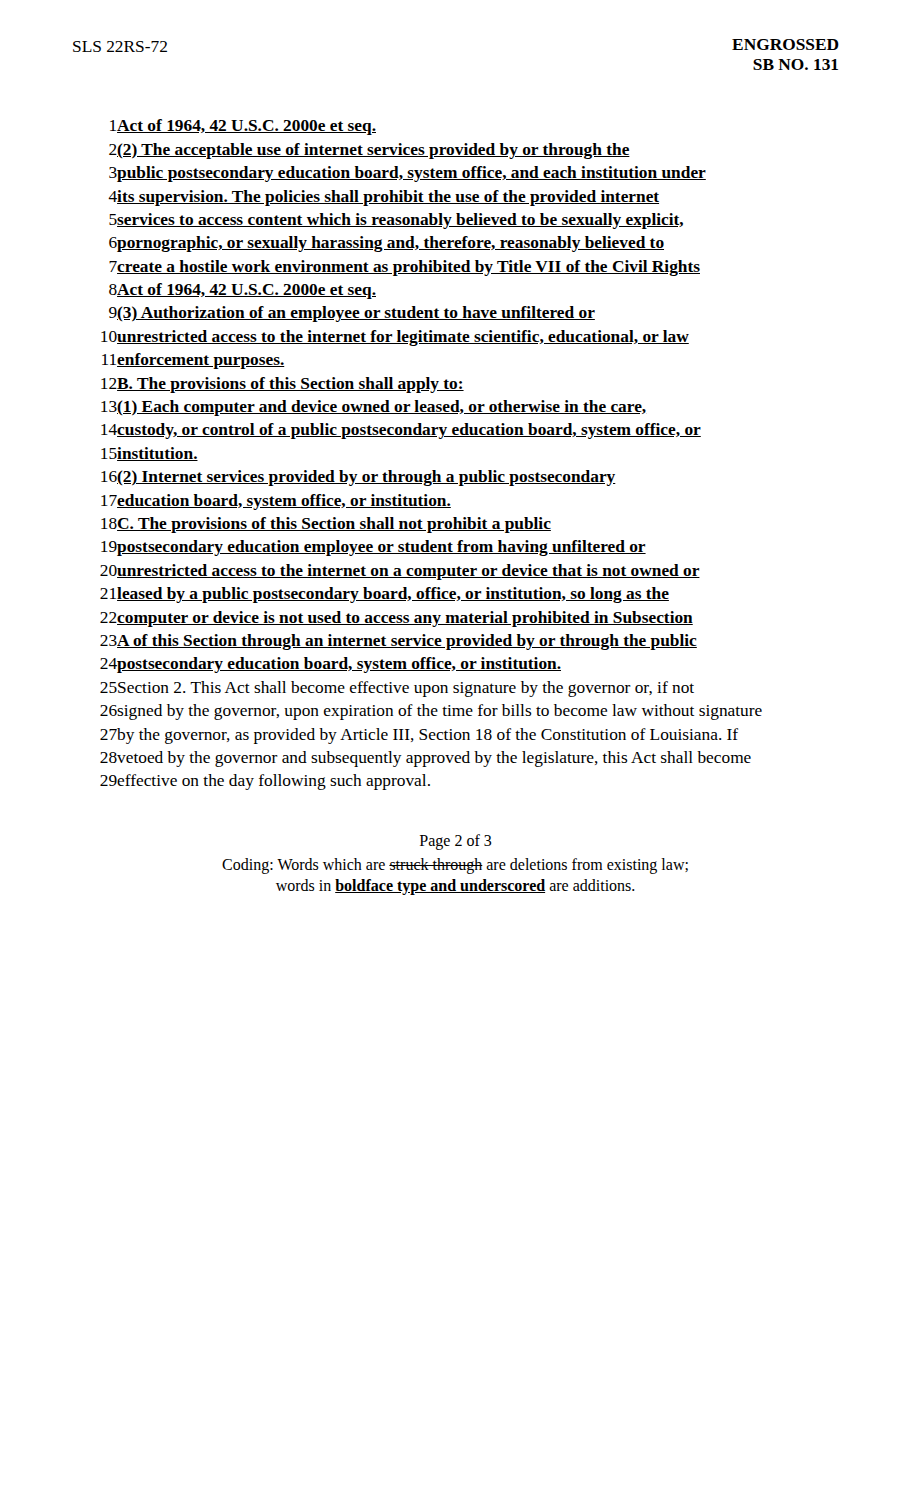SLS 22RS-72
ENGROSSED
SB NO. 131
| 1 | Act of 1964, 42 U.S.C. 2000e et seq. |
| 2 | (2) The acceptable use of internet services provided by or through the |
| 3 | public postsecondary education board, system office, and each institution under |
| 4 | its supervision. The policies shall prohibit the use of the provided internet |
| 5 | services to access content which is reasonably believed to be sexually explicit, |
| 6 | pornographic, or sexually harassing and, therefore, reasonably believed to |
| 7 | create a hostile work environment as prohibited by Title VII of the Civil Rights |
| 8 | Act of 1964, 42 U.S.C. 2000e et seq. |
| 9 | (3) Authorization of an employee or student to have unfiltered or |
| 10 | unrestricted access to the internet for legitimate scientific, educational, or law |
| 11 | enforcement purposes. |
| 12 | B. The provisions of this Section shall apply to: |
| 13 | (1) Each computer and device owned or leased, or otherwise in the care, |
| 14 | custody, or control of a public postsecondary education board, system office, or |
| 15 | institution. |
| 16 | (2) Internet services provided by or through a public postsecondary |
| 17 | education board, system office, or institution. |
| 18 | C. The provisions of this Section shall not prohibit a public |
| 19 | postsecondary education employee or student from having unfiltered or |
| 20 | unrestricted access to the internet on a computer or device that is not owned or |
| 21 | leased by a public postsecondary board, office, or institution, so long as the |
| 22 | computer or device is not used to access any material prohibited in Subsection |
| 23 | A of this Section through an internet service provided by or through the public |
| 24 | postsecondary education board, system office, or institution. |
| 25 | Section 2. This Act shall become effective upon signature by the governor or, if not |
| 26 | signed by the governor, upon expiration of the time for bills to become law without signature |
| 27 | by the governor, as provided by Article III, Section 18 of the Constitution of Louisiana. If |
| 28 | vetoed by the governor and subsequently approved by the legislature, this Act shall become |
| 29 | effective on the day following such approval. |
Page 2 of 3
Coding: Words which are struck through are deletions from existing law;
words in boldface type and underscored are additions.